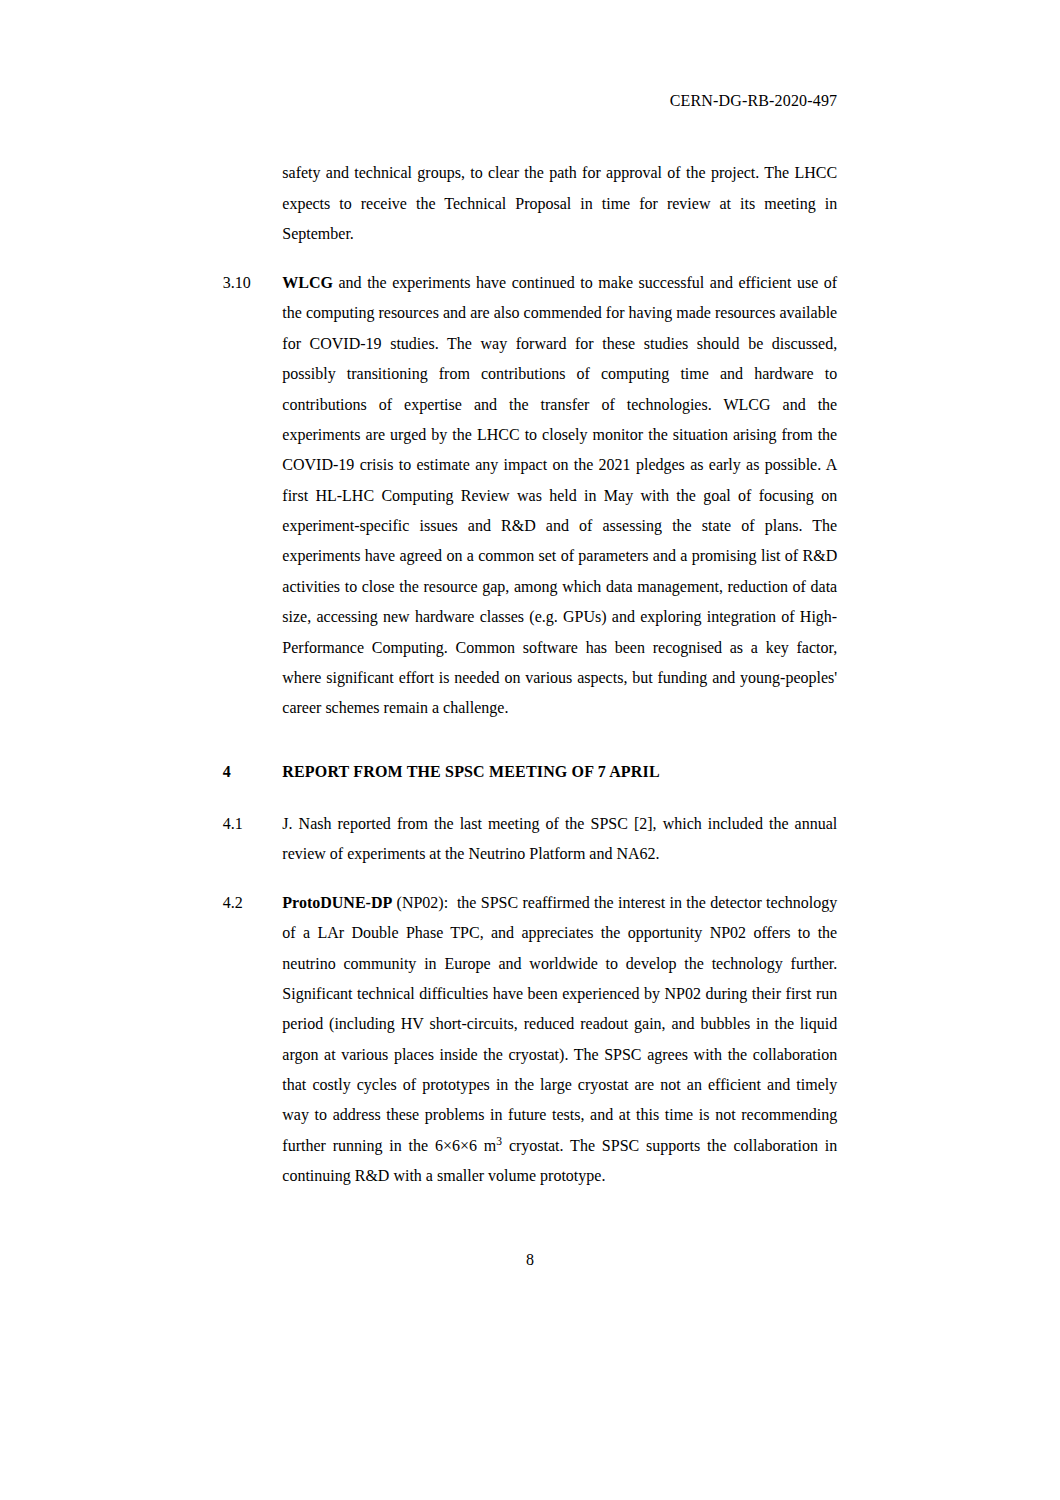CERN-DG-RB-2020-497
safety and technical groups, to clear the path for approval of the project. The LHCC expects to receive the Technical Proposal in time for review at its meeting in September.
3.10
WLCG and the experiments have continued to make successful and efficient use of the computing resources and are also commended for having made resources available for COVID-19 studies. The way forward for these studies should be discussed, possibly transitioning from contributions of computing time and hardware to contributions of expertise and the transfer of technologies. WLCG and the experiments are urged by the LHCC to closely monitor the situation arising from the COVID-19 crisis to estimate any impact on the 2021 pledges as early as possible. A first HL-LHC Computing Review was held in May with the goal of focusing on experiment-specific issues and R&D and of assessing the state of plans. The experiments have agreed on a common set of parameters and a promising list of R&D activities to close the resource gap, among which data management, reduction of data size, accessing new hardware classes (e.g. GPUs) and exploring integration of High-Performance Computing. Common software has been recognised as a key factor, where significant effort is needed on various aspects, but funding and young-peoples' career schemes remain a challenge.
4
REPORT FROM THE SPSC MEETING OF 7 APRIL
4.1
J. Nash reported from the last meeting of the SPSC [2], which included the annual review of experiments at the Neutrino Platform and NA62.
4.2
ProtoDUNE-DP (NP02): the SPSC reaffirmed the interest in the detector technology of a LAr Double Phase TPC, and appreciates the opportunity NP02 offers to the neutrino community in Europe and worldwide to develop the technology further. Significant technical difficulties have been experienced by NP02 during their first run period (including HV short-circuits, reduced readout gain, and bubbles in the liquid argon at various places inside the cryostat). The SPSC agrees with the collaboration that costly cycles of prototypes in the large cryostat are not an efficient and timely way to address these problems in future tests, and at this time is not recommending further running in the 6×6×6 m3 cryostat. The SPSC supports the collaboration in continuing R&D with a smaller volume prototype.
8